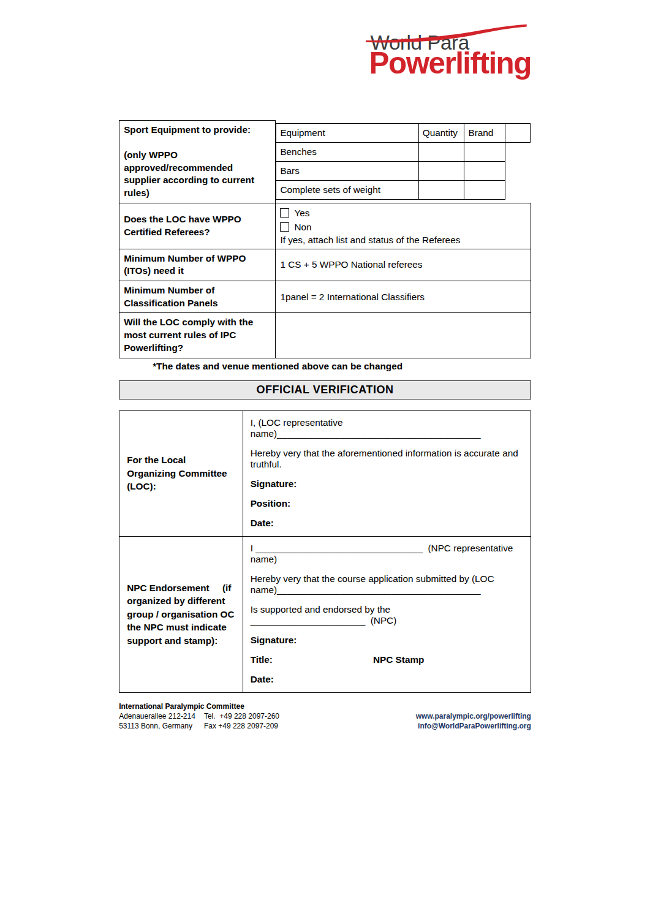World Para
Powerlifting
| Sport Equipment to provide: (only WPPO approved/recommended supplier according to current rules) | / Equipment / Quantity / Brand / / / Benches / / / / / Bars / / / / / Complete sets of weight / / / / |
| Does the LOC have WPPO Certified Referees? | Yes Non If yes, attach list and status of the Referees |
| Minimum Number of WPPO (ITOs) need it | 1 CS + 5 WPPO National referees |
| Minimum Number of Classification Panels | 1panel = 2 International Classifiers |
| Will the LOC comply with the most current rules of IPC Powerlifting? | |
*The dates and venue mentioned above can be changed
OFFICIAL VERIFICATION
| For the Local Organizing Committee (LOC): | I, (LOC representative name)_______________________________________ Hereby very that the aforementioned information is accurate and truthful. Signature: Position: Date: |
| NPC Endorsement (if organized by different group / organisation OC the NPC must indicate support and stamp): | I ________________________________ (NPC representative name) Hereby very that the course application submitted by (LOC name)_______________________________________ Is supported and endorsed by the ______________________ (NPC) Signature: Title: NPC Stamp Date: |
International Paralympic Committee
| Adenauerallee 212-214 | Tel. +49 228 2097-260 |
| 53113 Bonn, Germany | Fax +49 228 2097-209 |
www.paralympic.org/powerlifting
info@WorldParaPowerlifting.org